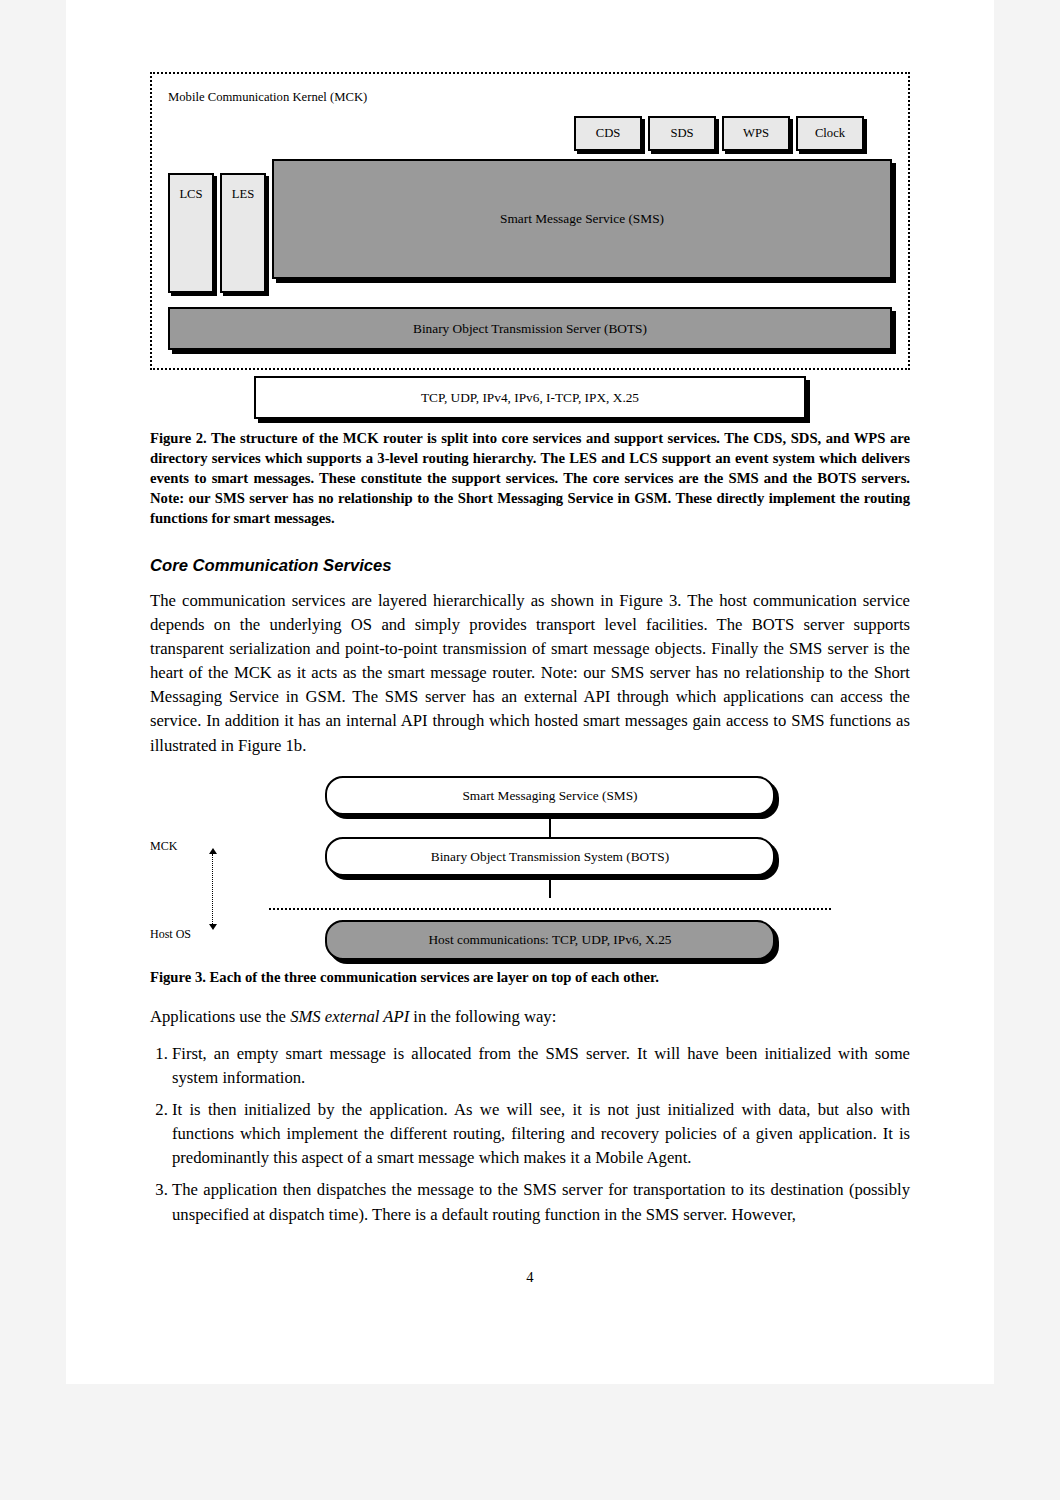Mobile Communication Kernel (MCK)
CDS
SDS
WPS
Clock
LCS
LES
Smart Message Service (SMS)
Binary Object Transmission Server (BOTS)
TCP, UDP, IPv4, IPv6, I-TCP, IPX, X.25
Figure 2. The structure of the MCK router is split into core services and support services. The CDS, SDS, and WPS are directory services which supports a 3-level routing hierarchy. The LES and LCS support an event system which delivers events to smart messages. These constitute the support services. The core services are the SMS and the BOTS servers. Note: our SMS server has no relationship to the Short Messaging Service in GSM. These directly implement the routing functions for smart messages.
Core Communication Services
The communication services are layered hierarchically as shown in Figure 3. The host communication service depends on the underlying OS and simply provides transport level facilities. The BOTS server supports transparent serialization and point-to-point transmission of smart message objects. Finally the SMS server is the heart of the MCK as it acts as the smart message router. Note: our SMS server has no relationship to the Short Messaging Service in GSM. The SMS server has an external API through which applications can access the service. In addition it has an internal API through which hosted smart messages gain access to SMS functions as illustrated in Figure 1b.
MCK
Host OS
Smart Messaging Service (SMS)
Binary Object Transmission System (BOTS)
Host communications: TCP, UDP, IPv6, X.25
Figure 3. Each of the three communication services are layer on top of each other.
Applications use the SMS external API in the following way:
First, an empty smart message is allocated from the SMS server. It will have been initialized with some system information.
It is then initialized by the application. As we will see, it is not just initialized with data, but also with functions which implement the different routing, filtering and recovery policies of a given application. It is predominantly this aspect of a smart message which makes it a Mobile Agent.
The application then dispatches the message to the SMS server for transportation to its destination (possibly unspecified at dispatch time). There is a default routing function in the SMS server. However,
4